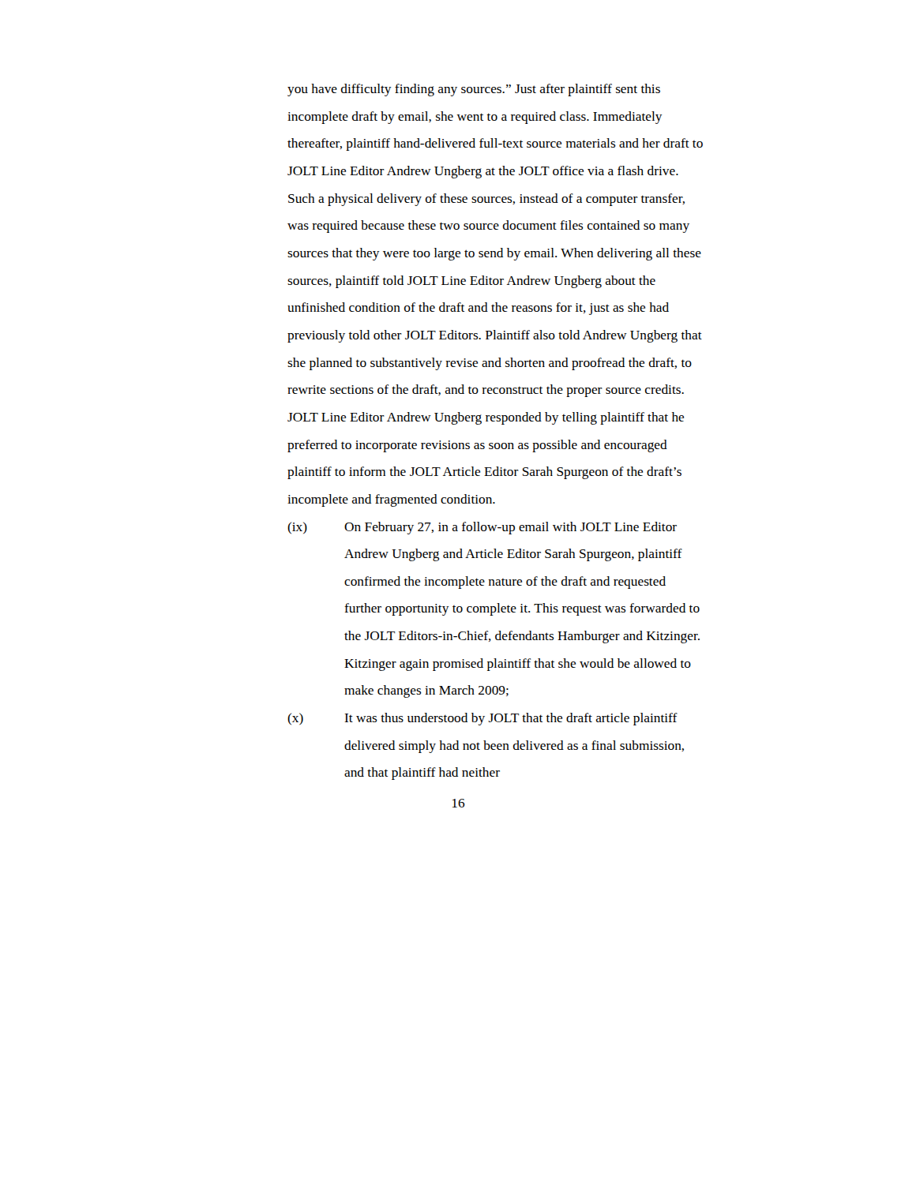you have difficulty finding any sources.” Just after plaintiff sent this incomplete draft by email, she went to a required class. Immediately thereafter, plaintiff hand-delivered full-text source materials and her draft to JOLT Line Editor Andrew Ungberg at the JOLT office via a flash drive. Such a physical delivery of these sources, instead of a computer transfer, was required because these two source document files contained so many sources that they were too large to send by email. When delivering all these sources, plaintiff told JOLT Line Editor Andrew Ungberg about the unfinished condition of the draft and the reasons for it, just as she had previously told other JOLT Editors. Plaintiff also told Andrew Ungberg that she planned to substantively revise and shorten and proofread the draft, to rewrite sections of the draft, and to reconstruct the proper source credits. JOLT Line Editor Andrew Ungberg responded by telling plaintiff that he preferred to incorporate revisions as soon as possible and encouraged plaintiff to inform the JOLT Article Editor Sarah Spurgeon of the draft’s incomplete and fragmented condition.
(ix)
On February 27, in a follow-up email with JOLT Line Editor Andrew Ungberg and Article Editor Sarah Spurgeon, plaintiff confirmed the incomplete nature of the draft and requested further opportunity to complete it. This request was forwarded to the JOLT Editors-in-Chief, defendants Hamburger and Kitzinger. Kitzinger again promised plaintiff that she would be allowed to make changes in March 2009;
(x)
It was thus understood by JOLT that the draft article plaintiff delivered simply had not been delivered as a final submission, and that plaintiff had neither
16